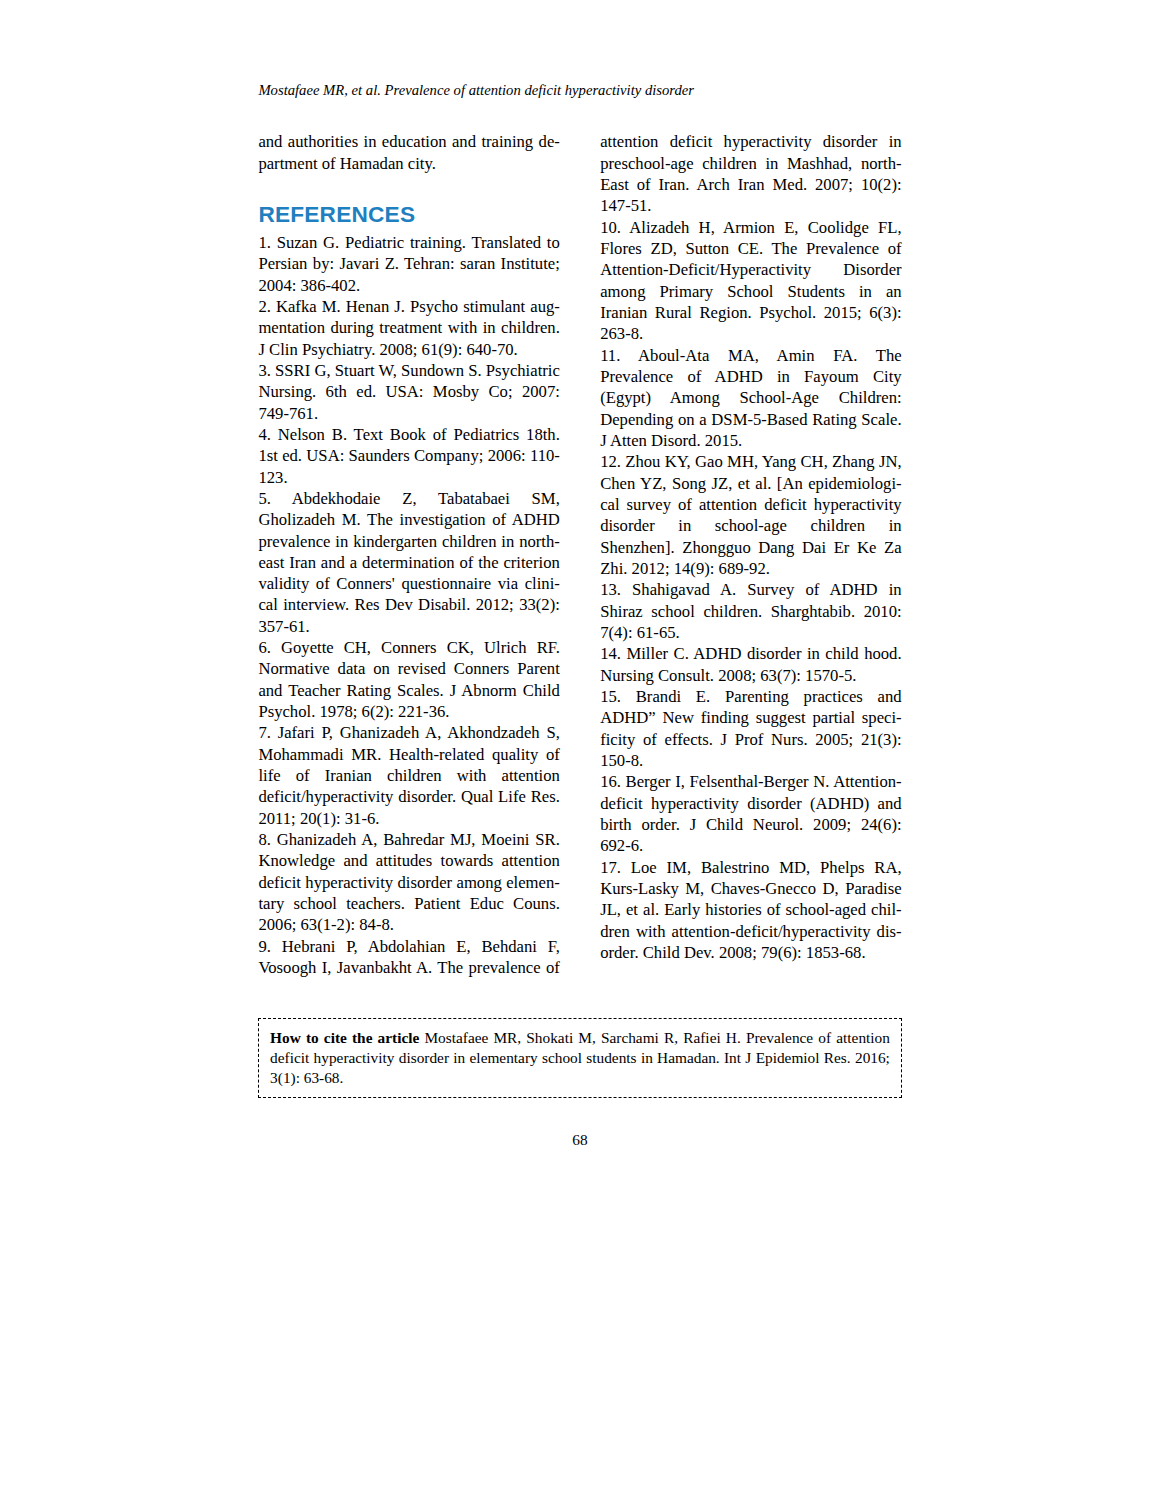Mostafaee MR, et al. Prevalence of attention deficit hyperactivity disorder
and authorities in education and training department of Hamadan city.
REFERENCES
1. Suzan G. Pediatric training. Translated to Persian by: Javari Z. Tehran: saran Institute; 2004: 386-402.
2. Kafka M. Henan J. Psycho stimulant augmentation during treatment with in children. J Clin Psychiatry. 2008; 61(9): 640-70.
3. SSRI G, Stuart W, Sundown S. Psychiatric Nursing. 6th ed. USA: Mosby Co; 2007: 749-761.
4. Nelson B. Text Book of Pediatrics 18th. 1st ed. USA: Saunders Company; 2006: 110-123.
5. Abdekhodaie Z, Tabatabaei SM, Gholizadeh M. The investigation of ADHD prevalence in kindergarten children in northeast Iran and a determination of the criterion validity of Conners' questionnaire via clinical interview. Res Dev Disabil. 2012; 33(2): 357-61.
6. Goyette CH, Conners CK, Ulrich RF. Normative data on revised Conners Parent and Teacher Rating Scales. J Abnorm Child Psychol. 1978; 6(2): 221-36.
7. Jafari P, Ghanizadeh A, Akhondzadeh S, Mohammadi MR. Health-related quality of life of Iranian children with attention deficit/hyperactivity disorder. Qual Life Res. 2011; 20(1): 31-6.
8. Ghanizadeh A, Bahredar MJ, Moeini SR. Knowledge and attitudes towards attention deficit hyperactivity disorder among elementary school teachers. Patient Educ Couns. 2006; 63(1-2): 84-8.
9. Hebrani P, Abdolahian E, Behdani F, Vosoogh I, Javanbakht A. The prevalence of attention deficit hyperactivity disorder in preschool-age children in Mashhad, north-East of Iran. Arch Iran Med. 2007; 10(2): 147-51.
10. Alizadeh H, Armion E, Coolidge FL, Flores ZD, Sutton CE. The Prevalence of Attention-Deficit/Hyperactivity Disorder among Primary School Students in an Iranian Rural Region. Psychol. 2015; 6(3): 263-8.
11. Aboul-Ata MA, Amin FA. The Prevalence of ADHD in Fayoum City (Egypt) Among School-Age Children: Depending on a DSM-5-Based Rating Scale. J Atten Disord. 2015.
12. Zhou KY, Gao MH, Yang CH, Zhang JN, Chen YZ, Song JZ, et al. [An epidemiological survey of attention deficit hyperactivity disorder in school-age children in Shenzhen]. Zhongguo Dang Dai Er Ke Za Zhi. 2012; 14(9): 689-92.
13. Shahigavad A. Survey of ADHD in Shiraz school children. Sharghtabib. 2010: 7(4): 61-65.
14. Miller C. ADHD disorder in child hood. Nursing Consult. 2008; 63(7): 1570-5.
15. Brandi E. Parenting practices and ADHD” New finding suggest partial specificity of effects. J Prof Nurs. 2005; 21(3): 150-8.
16. Berger I, Felsenthal-Berger N. Attention-deficit hyperactivity disorder (ADHD) and birth order. J Child Neurol. 2009; 24(6): 692-6.
17. Loe IM, Balestrino MD, Phelps RA, Kurs-Lasky M, Chaves-Gnecco D, Paradise JL, et al. Early histories of school-aged children with attention-deficit/hyperactivity disorder. Child Dev. 2008; 79(6): 1853-68.
How to cite the article Mostafaee MR, Shokati M, Sarchami R, Rafiei H. Prevalence of attention deficit hyperactivity disorder in elementary school students in Hamadan. Int J Epidemiol Res. 2016; 3(1): 63-68.
68